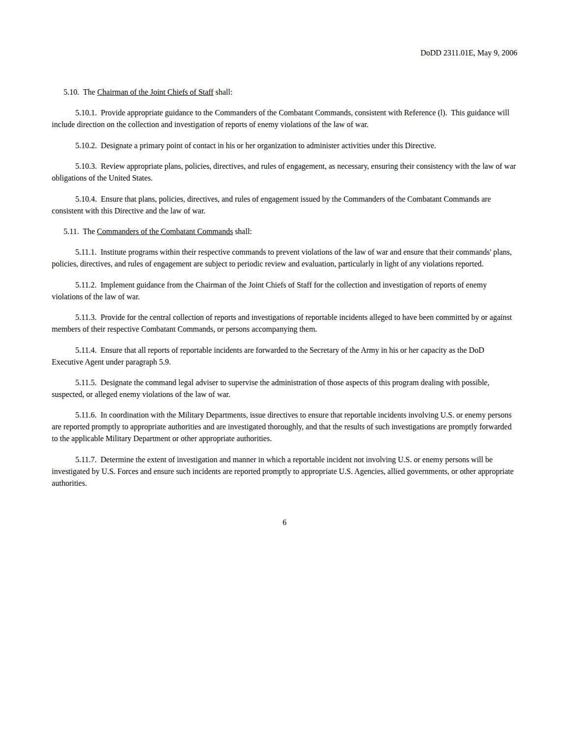DoDD 2311.01E, May 9, 2006
5.10. The Chairman of the Joint Chiefs of Staff shall:
5.10.1. Provide appropriate guidance to the Commanders of the Combatant Commands, consistent with Reference (l). This guidance will include direction on the collection and investigation of reports of enemy violations of the law of war.
5.10.2. Designate a primary point of contact in his or her organization to administer activities under this Directive.
5.10.3. Review appropriate plans, policies, directives, and rules of engagement, as necessary, ensuring their consistency with the law of war obligations of the United States.
5.10.4. Ensure that plans, policies, directives, and rules of engagement issued by the Commanders of the Combatant Commands are consistent with this Directive and the law of war.
5.11. The Commanders of the Combatant Commands shall:
5.11.1. Institute programs within their respective commands to prevent violations of the law of war and ensure that their commands' plans, policies, directives, and rules of engagement are subject to periodic review and evaluation, particularly in light of any violations reported.
5.11.2. Implement guidance from the Chairman of the Joint Chiefs of Staff for the collection and investigation of reports of enemy violations of the law of war.
5.11.3. Provide for the central collection of reports and investigations of reportable incidents alleged to have been committed by or against members of their respective Combatant Commands, or persons accompanying them.
5.11.4. Ensure that all reports of reportable incidents are forwarded to the Secretary of the Army in his or her capacity as the DoD Executive Agent under paragraph 5.9.
5.11.5. Designate the command legal adviser to supervise the administration of those aspects of this program dealing with possible, suspected, or alleged enemy violations of the law of war.
5.11.6. In coordination with the Military Departments, issue directives to ensure that reportable incidents involving U.S. or enemy persons are reported promptly to appropriate authorities and are investigated thoroughly, and that the results of such investigations are promptly forwarded to the applicable Military Department or other appropriate authorities.
5.11.7. Determine the extent of investigation and manner in which a reportable incident not involving U.S. or enemy persons will be investigated by U.S. Forces and ensure such incidents are reported promptly to appropriate U.S. Agencies, allied governments, or other appropriate authorities.
6